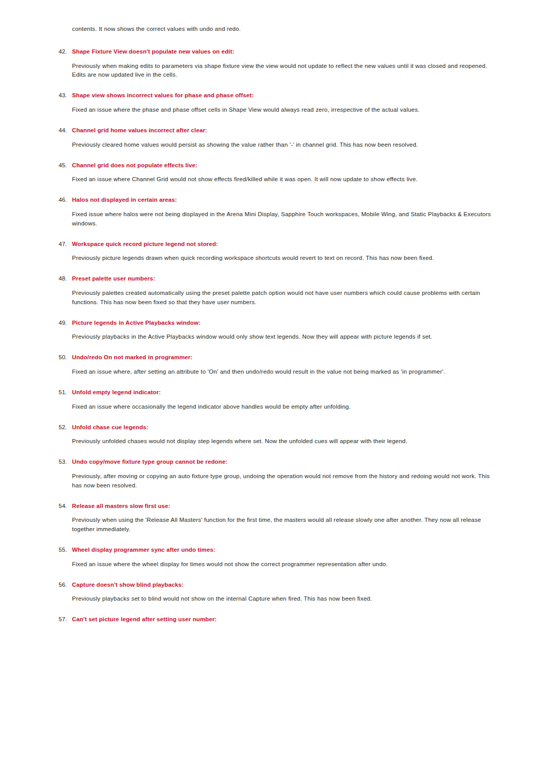contents. It now shows the correct values with undo and redo.
Shape Fixture View doesn't populate new values on edit:
Previously when making edits to parameters via shape fixture view the view would not update to reflect the new values until it was closed and reopened. Edits are now updated live in the cells.
Shape view shows incorrect values for phase and phase offset:
Fixed an issue where the phase and phase offset cells in Shape View would always read zero, irrespective of the actual values.
Channel grid home values incorrect after clear:
Previously cleared home values would persist as showing the value rather than '-' in channel grid. This has now been resolved.
Channel grid does not populate effects live:
Fixed an issue where Channel Grid would not show effects fired/killed while it was open. It will now update to show effects live.
Halos not displayed in certain areas:
Fixed issue where halos were not being displayed in the Arena Mini Display, Sapphire Touch workspaces, Mobile Wing, and Static Playbacks & Executors windows.
Workspace quick record picture legend not stored:
Previously picture legends drawn when quick recording workspace shortcuts would revert to text on record. This has now been fixed.
Preset palette user numbers:
Previously palettes created automatically using the preset palette patch option would not have user numbers which could cause problems with certain functions. This has now been fixed so that they have user numbers.
Picture legends in Active Playbacks window:
Previously playbacks in the Active Playbacks window would only show text legends. Now they will appear with picture legends if set.
Undo/redo On not marked in programmer:
Fixed an issue where, after setting an attribute to 'On' and then undo/redo would result in the value not being marked as 'in programmer'.
Unfold empty legend indicator:
Fixed an issue where occasionally the legend indicator above handles would be empty after unfolding.
Unfold chase cue legends:
Previously unfolded chases would not display step legends where set. Now the unfolded cues will appear with their legend.
Undo copy/move fixture type group cannot be redone:
Previously, after moving or copying an auto fixture type group, undoing the operation would not remove from the history and redoing would not work. This has now been resolved.
Release all masters slow first use:
Previously when using the 'Release All Masters' function for the first time, the masters would all release slowly one after another. They now all release together immediately.
Wheel display programmer sync after undo times:
Fixed an issue where the wheel display for times would not show the correct programmer representation after undo.
Capture doesn't show blind playbacks:
Previously playbacks set to blind would not show on the internal Capture when fired. This has now been fixed.
Can't set picture legend after setting user number: